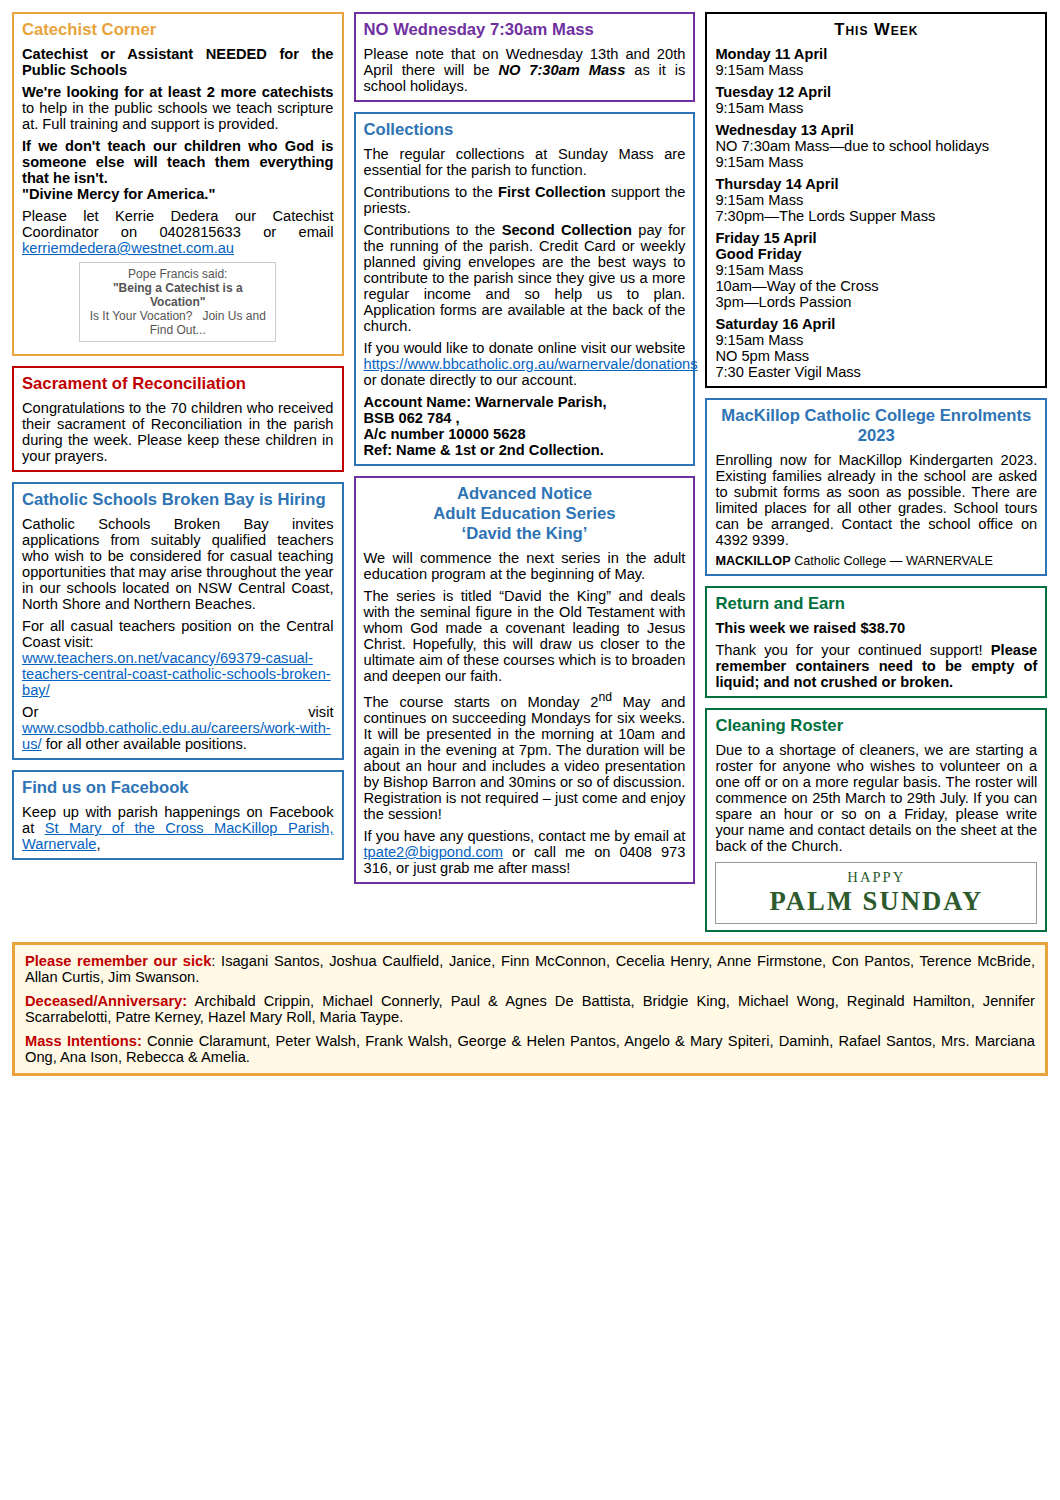Catechist Corner
Catechist or Assistant NEEDED for the Public Schools
We're looking for at least 2 more catechists to help in the public schools we teach scripture at. Full training and support is provided.
If we don't teach our children who God is someone else will teach them everything that he isn't.
"Divine Mercy for America."
Please let Kerrie Dedera our Catechist Coordinator on 0402815633 or email kerriemdedera@westnet.com.au
Pope Francis said:
"Being a Catechist is a Vocation"
Is It Your Vocation? Join Us and Find Out...
Sacrament of Reconciliation
Congratulations to the 70 children who received their sacrament of Reconciliation in the parish during the week. Please keep these children in your prayers.
Catholic Schools Broken Bay is Hiring
Catholic Schools Broken Bay invites applications from suitably qualified teachers who wish to be considered for casual teaching opportunities that may arise throughout the year in our schools located on NSW Central Coast, North Shore and Northern Beaches.
For all casual teachers position on the Central Coast visit:
www.teachers.on.net/vacancy/69379-casual-teachers-central-coast-catholic-schools-broken-bay/
Or visit www.csodbb.catholic.edu.au/careers/work-with-us/ for all other available positions.
Find us on Facebook
Keep up with parish happenings on Facebook at St Mary of the Cross MacKillop Parish, Warnervale,
NO Wednesday 7:30am Mass
Please note that on Wednesday 13th and 20th April there will be NO 7:30am Mass as it is school holidays.
Collections
The regular collections at Sunday Mass are essential for the parish to function.
Contributions to the First Collection support the priests.
Contributions to the Second Collection pay for the running of the parish. Credit Card or weekly planned giving envelopes are the best ways to contribute to the parish since they give us a more regular income and so help us to plan. Application forms are available at the back of the church.
If you would like to donate online visit our website https://www.bbcatholic.org.au/warnervale/donations
or donate directly to our account.
Account Name: Warnervale Parish,
BSB 062 784 ,
A/c number 10000 5628
Ref: Name & 1st or 2nd Collection.
Advanced Notice
Adult Education Series
‘David the King’
We will commence the next series in the adult education program at the beginning of May.
The series is titled “David the King” and deals with the seminal figure in the Old Testament with whom God made a covenant leading to Jesus Christ. Hopefully, this will draw us closer to the ultimate aim of these courses which is to broaden and deepen our faith.
The course starts on Monday 2nd May and continues on succeeding Mondays for six weeks. It will be presented in the morning at 10am and again in the evening at 7pm. The duration will be about an hour and includes a video presentation by Bishop Barron and 30mins or so of discussion. Registration is not required – just come and enjoy the session!
If you have any questions, contact me by email at tpate2@bigpond.com or call me on 0408 973 316, or just grab me after mass!
This Week
Monday 11 April
9:15am Mass
Tuesday 12 April
9:15am Mass
Wednesday 13 April
NO 7:30am Mass—due to school holidays
9:15am Mass
Thursday 14 April
9:15am Mass
7:30pm—The Lords Supper Mass
Friday 15 April
Good Friday
9:15am Mass
10am—Way of the Cross
3pm—Lords Passion
Saturday 16 April
9:15am Mass
NO 5pm Mass
7:30 Easter Vigil Mass
MacKillop Catholic College Enrolments 2023
Enrolling now for MacKillop Kindergarten 2023. Existing families already in the school are asked to submit forms as soon as possible. There are limited places for all other grades. School tours can be arranged. Contact the school office on 4392 9399.
MACKILLOP Catholic College — WARNERVALE
Return and Earn
This week we raised $38.70
Thank you for your continued support! Please remember containers need to be empty of liquid; and not crushed or broken.
Cleaning Roster
Due to a shortage of cleaners, we are starting a roster for anyone who wishes to volunteer on a one off or on a more regular basis. The roster will commence on 25th March to 29th July. If you can spare an hour or so on a Friday, please write your name and contact details on the sheet at the back of the Church.
HAPPY
PALM SUNDAY
Please remember our sick: Isagani Santos, Joshua Caulfield, Janice, Finn McConnon, Cecelia Henry, Anne Firmstone, Con Pantos, Terence McBride, Allan Curtis, Jim Swanson.
Deceased/Anniversary: Archibald Crippin, Michael Connerly, Paul & Agnes De Battista, Bridgie King, Michael Wong, Reginald Hamilton, Jennifer Scarrabelotti, Patre Kerney, Hazel Mary Roll, Maria Taype.
Mass Intentions: Connie Claramunt, Peter Walsh, Frank Walsh, George & Helen Pantos, Angelo & Mary Spiteri, Daminh, Rafael Santos, Mrs. Marciana Ong, Ana Ison, Rebecca & Amelia.